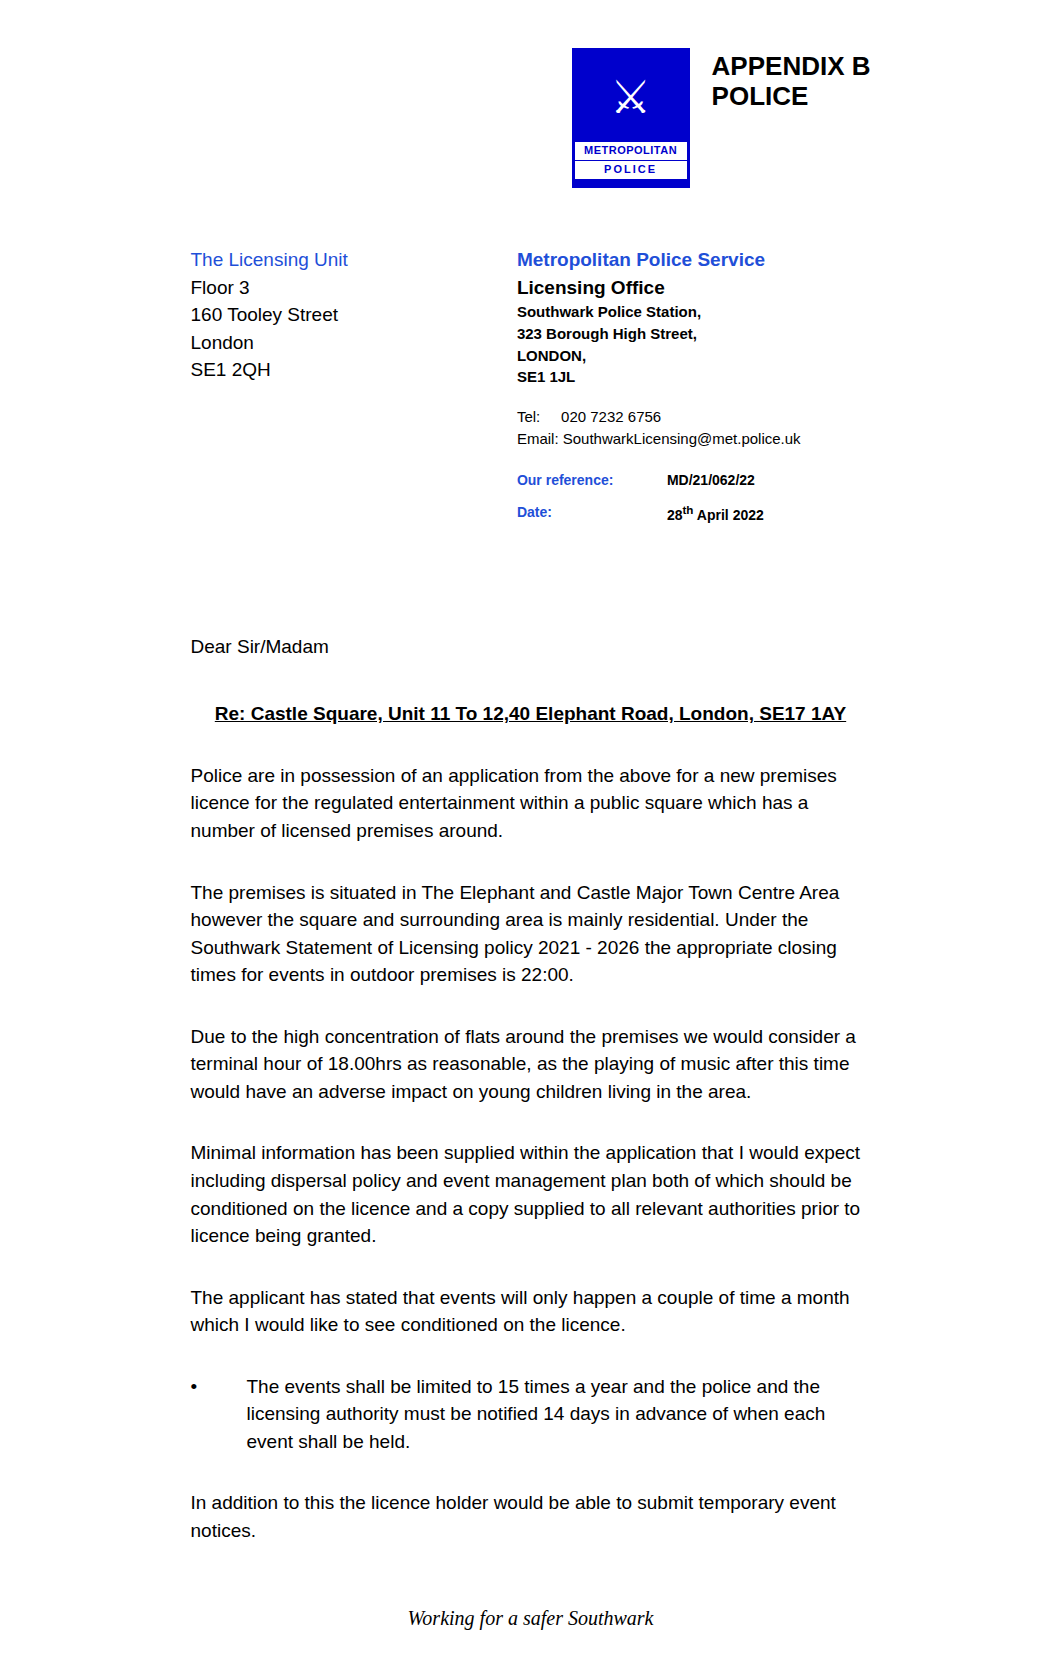⚔
METROPOLITAN
POLICE
APPENDIX B
POLICE
The Licensing Unit
Floor 3
160 Tooley Street
London
SE1 2QH
Metropolitan Police Service
Licensing Office
Southwark Police Station,
323 Borough High Street,
LONDON,
SE1 1JL
Tel: 020 7232 6756
Email: SouthwarkLicensing@met.police.uk
Our reference:
MD/21/062/22
Date:
28th April 2022
Dear Sir/Madam
Re: Castle Square, Unit 11 To 12,40 Elephant Road, London, SE17 1AY
Police are in possession of an application from the above for a new premises licence for the regulated entertainment within a public square which has a number of licensed premises around.
The premises is situated in The Elephant and Castle Major Town Centre Area however the square and surrounding area is mainly residential. Under the Southwark Statement of Licensing policy 2021 - 2026 the appropriate closing times for events in outdoor premises is 22:00.
Due to the high concentration of flats around the premises we would consider a terminal hour of 18.00hrs as reasonable, as the playing of music after this time would have an adverse impact on young children living in the area.
Minimal information has been supplied within the application that I would expect including dispersal policy and event management plan both of which should be conditioned on the licence and a copy supplied to all relevant authorities prior to licence being granted.
The applicant has stated that events will only happen a couple of time a month which I would like to see conditioned on the licence.
•
The events shall be limited to 15 times a year and the police and the licensing authority must be notified 14 days in advance of when each event shall be held.
In addition to this the licence holder would be able to submit temporary event notices.
Working for a safer Southwark